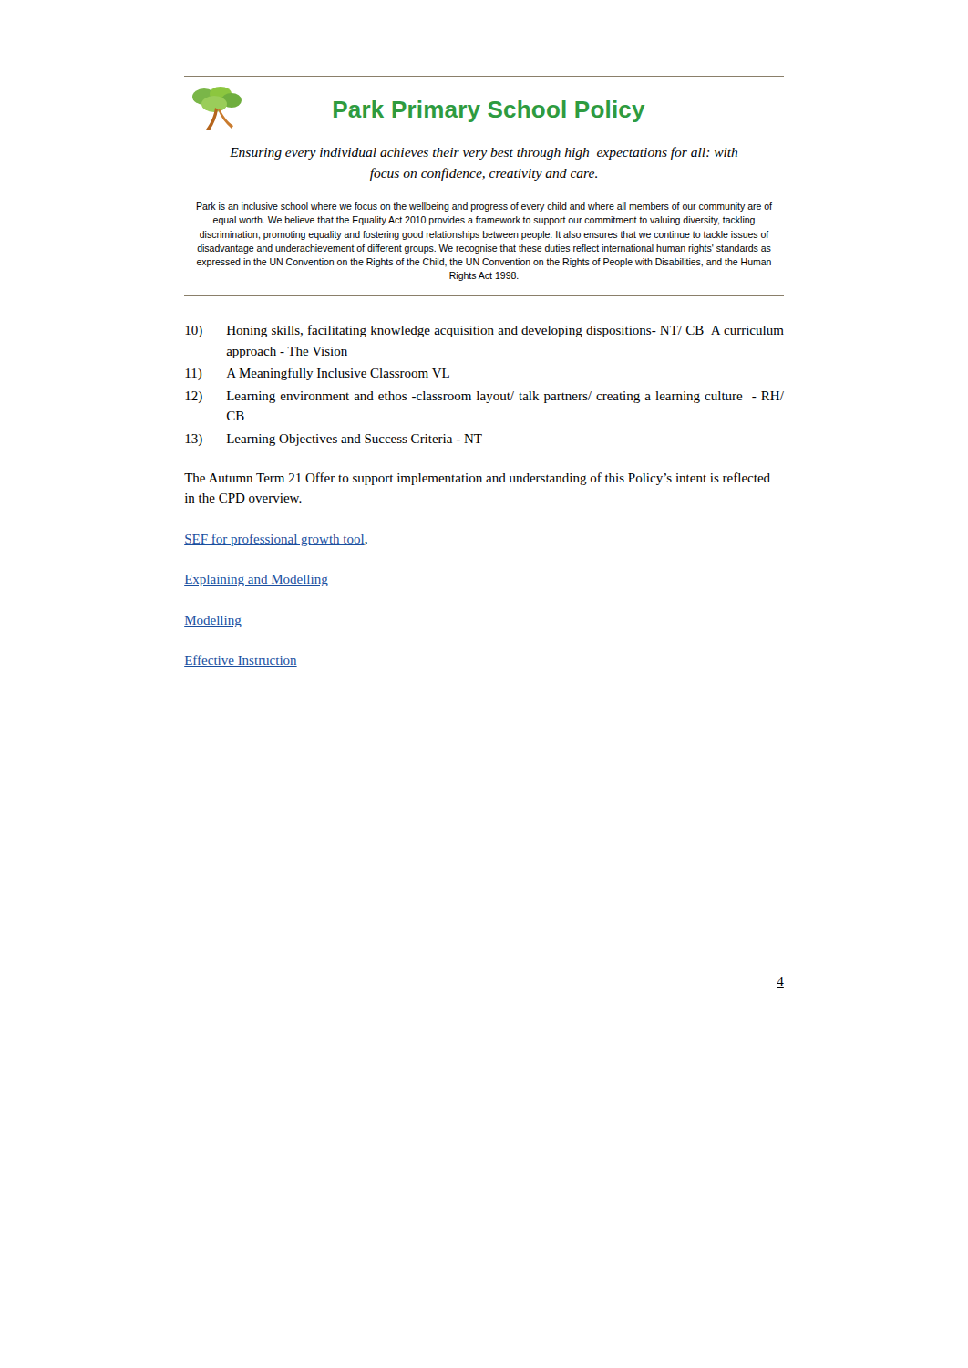Park Primary School Policy
Ensuring every individual achieves their very best through high expectations for all: with focus on confidence, creativity and care.
Park is an inclusive school where we focus on the wellbeing and progress of every child and where all members of our community are of equal worth. We believe that the Equality Act 2010 provides a framework to support our commitment to valuing diversity, tackling discrimination, promoting equality and fostering good relationships between people. It also ensures that we continue to tackle issues of disadvantage and underachievement of different groups. We recognise that these duties reflect international human rights' standards as expressed in the UN Convention on the Rights of the Child, the UN Convention on the Rights of People with Disabilities, and the Human Rights Act 1998.
10) Honing skills, facilitating knowledge acquisition and developing dispositions- NT/ CB A curriculum approach - The Vision
11) A Meaningfully Inclusive Classroom VL
12) Learning environment and ethos -classroom layout/ talk partners/ creating a learning culture - RH/ CB
13) Learning Objectives and Success Criteria - NT
The Autumn Term 21 Offer to support implementation and understanding of this Policy’s intent is reflected in the CPD overview.
SEF for professional growth tool,
Explaining and Modelling
Modelling
Effective Instruction
4